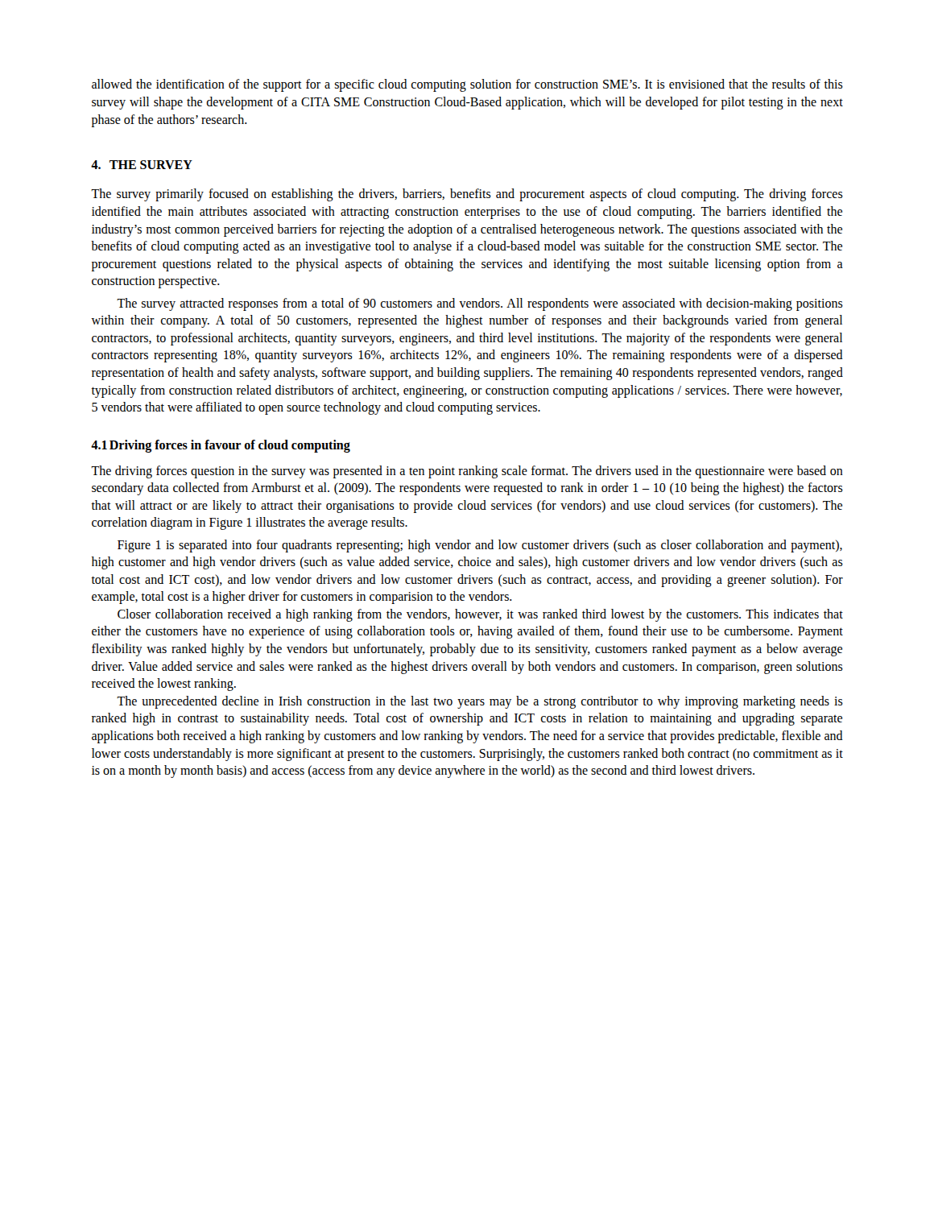allowed the identification of the support for a specific cloud computing solution for construction SME’s. It is envisioned that the results of this survey will shape the development of a CITA SME Construction Cloud-Based application, which will be developed for pilot testing in the next phase of the authors’ research.
4. THE SURVEY
The survey primarily focused on establishing the drivers, barriers, benefits and procurement aspects of cloud computing. The driving forces identified the main attributes associated with attracting construction enterprises to the use of cloud computing. The barriers identified the industry’s most common perceived barriers for rejecting the adoption of a centralised heterogeneous network. The questions associated with the benefits of cloud computing acted as an investigative tool to analyse if a cloud-based model was suitable for the construction SME sector. The procurement questions related to the physical aspects of obtaining the services and identifying the most suitable licensing option from a construction perspective.
The survey attracted responses from a total of 90 customers and vendors. All respondents were associated with decision-making positions within their company. A total of 50 customers, represented the highest number of responses and their backgrounds varied from general contractors, to professional architects, quantity surveyors, engineers, and third level institutions. The majority of the respondents were general contractors representing 18%, quantity surveyors 16%, architects 12%, and engineers 10%. The remaining respondents were of a dispersed representation of health and safety analysts, software support, and building suppliers. The remaining 40 respondents represented vendors, ranged typically from construction related distributors of architect, engineering, or construction computing applications / services. There were however, 5 vendors that were affiliated to open source technology and cloud computing services.
4.1 Driving forces in favour of cloud computing
The driving forces question in the survey was presented in a ten point ranking scale format. The drivers used in the questionnaire were based on secondary data collected from Armburst et al. (2009). The respondents were requested to rank in order 1 – 10 (10 being the highest) the factors that will attract or are likely to attract their organisations to provide cloud services (for vendors) and use cloud services (for customers). The correlation diagram in Figure 1 illustrates the average results.
Figure 1 is separated into four quadrants representing; high vendor and low customer drivers (such as closer collaboration and payment), high customer and high vendor drivers (such as value added service, choice and sales), high customer drivers and low vendor drivers (such as total cost and ICT cost), and low vendor drivers and low customer drivers (such as contract, access, and providing a greener solution). For example, total cost is a higher driver for customers in comparision to the vendors.
Closer collaboration received a high ranking from the vendors, however, it was ranked third lowest by the customers. This indicates that either the customers have no experience of using collaboration tools or, having availed of them, found their use to be cumbersome. Payment flexibility was ranked highly by the vendors but unfortunately, probably due to its sensitivity, customers ranked payment as a below average driver. Value added service and sales were ranked as the highest drivers overall by both vendors and customers. In comparison, green solutions received the lowest ranking.
The unprecedented decline in Irish construction in the last two years may be a strong contributor to why improving marketing needs is ranked high in contrast to sustainability needs. Total cost of ownership and ICT costs in relation to maintaining and upgrading separate applications both received a high ranking by customers and low ranking by vendors. The need for a service that provides predictable, flexible and lower costs understandably is more significant at present to the customers. Surprisingly, the customers ranked both contract (no commitment as it is on a month by month basis) and access (access from any device anywhere in the world) as the second and third lowest drivers.